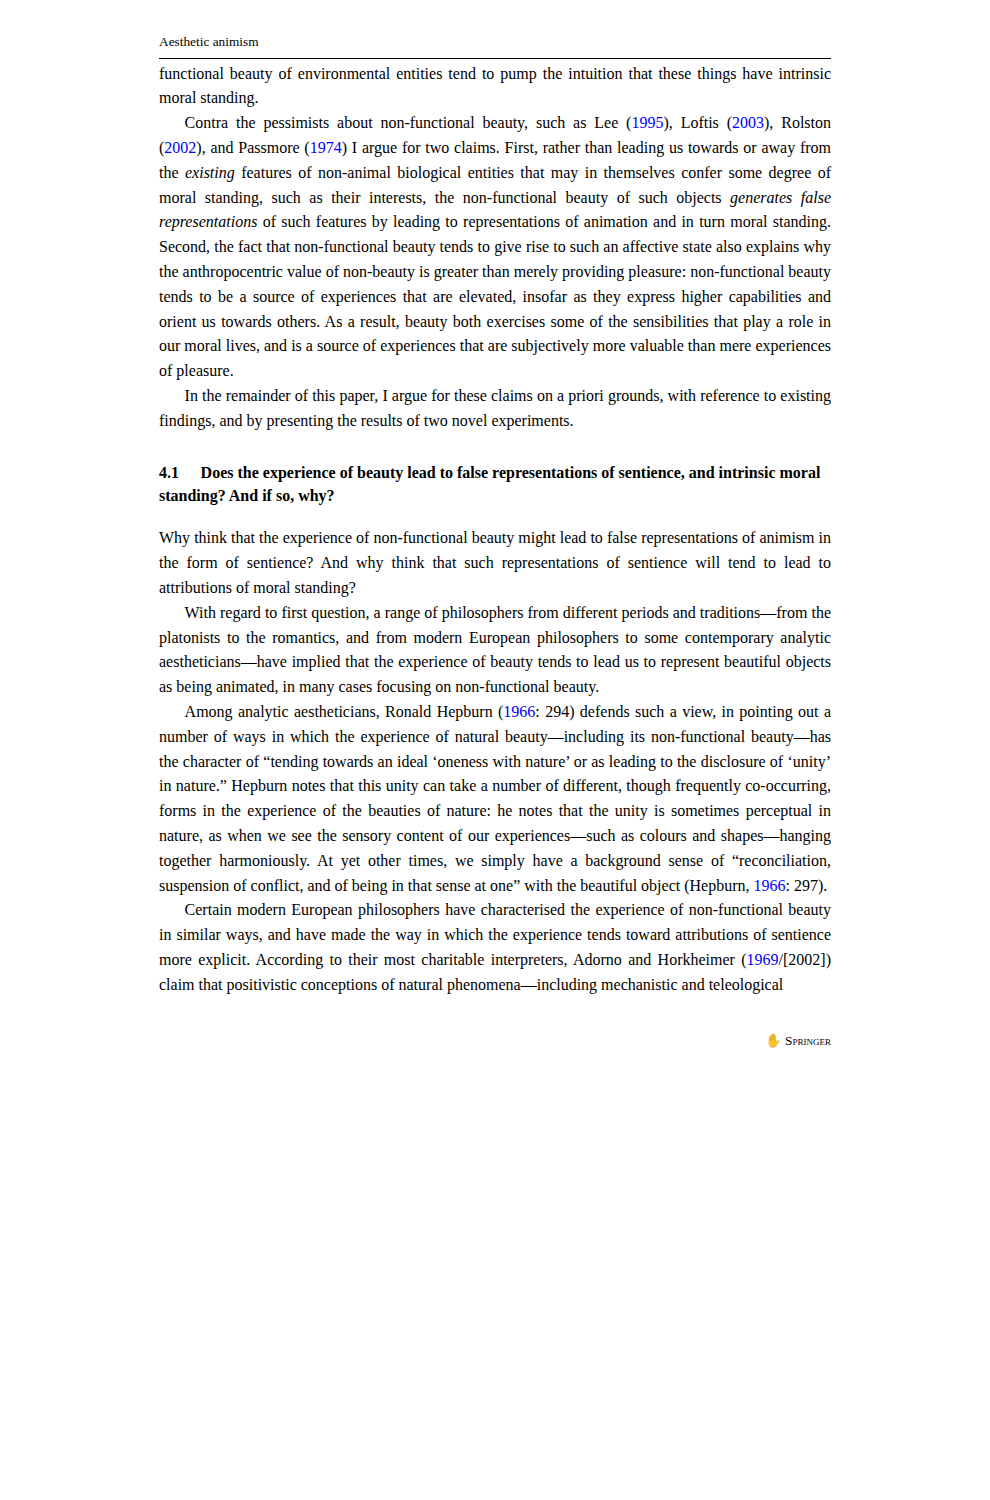Aesthetic animism
functional beauty of environmental entities tend to pump the intuition that these things have intrinsic moral standing.
Contra the pessimists about non-functional beauty, such as Lee (1995), Loftis (2003), Rolston (2002), and Passmore (1974) I argue for two claims. First, rather than leading us towards or away from the existing features of non-animal biological entities that may in themselves confer some degree of moral standing, such as their interests, the non-functional beauty of such objects generates false representations of such features by leading to representations of animation and in turn moral standing. Second, the fact that non-functional beauty tends to give rise to such an affective state also explains why the anthropocentric value of non-beauty is greater than merely providing pleasure: non-functional beauty tends to be a source of experiences that are elevated, insofar as they express higher capabilities and orient us towards others. As a result, beauty both exercises some of the sensibilities that play a role in our moral lives, and is a source of experiences that are subjectively more valuable than mere experiences of pleasure.
In the remainder of this paper, I argue for these claims on a priori grounds, with reference to existing findings, and by presenting the results of two novel experiments.
4.1 Does the experience of beauty lead to false representations of sentience, and intrinsic moral standing? And if so, why?
Why think that the experience of non-functional beauty might lead to false representations of animism in the form of sentience? And why think that such representations of sentience will tend to lead to attributions of moral standing?
With regard to first question, a range of philosophers from different periods and traditions—from the platonists to the romantics, and from modern European philosophers to some contemporary analytic aestheticians—have implied that the experience of beauty tends to lead us to represent beautiful objects as being animated, in many cases focusing on non-functional beauty.
Among analytic aestheticians, Ronald Hepburn (1966: 294) defends such a view, in pointing out a number of ways in which the experience of natural beauty—including its non-functional beauty—has the character of “tending towards an ideal ‘oneness with nature’ or as leading to the disclosure of ‘unity’ in nature.” Hepburn notes that this unity can take a number of different, though frequently co-occurring, forms in the experience of the beauties of nature: he notes that the unity is sometimes perceptual in nature, as when we see the sensory content of our experiences—such as colours and shapes—hanging together harmoniously. At yet other times, we simply have a background sense of “reconciliation, suspension of conflict, and of being in that sense at one” with the beautiful object (Hepburn, 1966: 297).
Certain modern European philosophers have characterised the experience of non-functional beauty in similar ways, and have made the way in which the experience tends toward attributions of sentience more explicit. According to their most charitable interpreters, Adorno and Horkheimer (1969/[2002]) claim that positivistic conceptions of natural phenomena—including mechanistic and teleological
✋ Springer